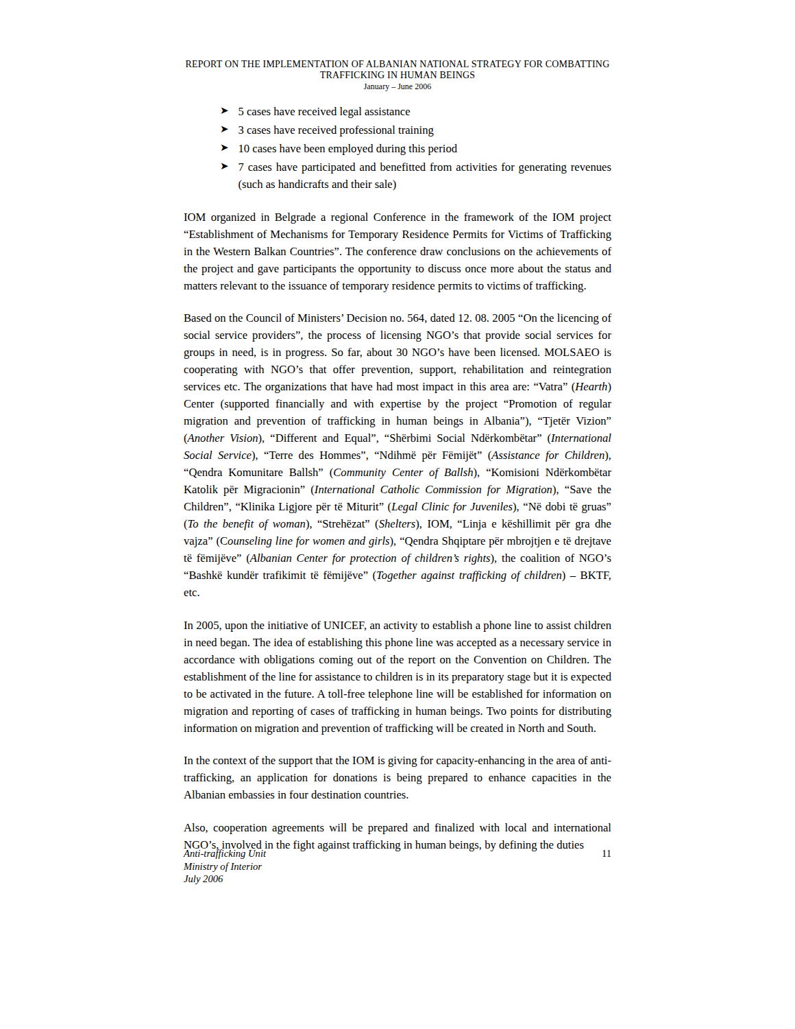Report on the Implementation of Albanian National Strategy for Combatting
Trafficking in Human Beings
January – June 2006
5 cases have received legal assistance
3 cases have received professional training
10 cases have been employed during this period
7 cases have participated and benefitted from activities for generating revenues (such as handicrafts and their sale)
IOM organized in Belgrade a regional Conference in the framework of the IOM project “Establishment of Mechanisms for Temporary Residence Permits for Victims of Trafficking in the Western Balkan Countries”. The conference draw conclusions on the achievements of the project and gave participants the opportunity to discuss once more about the status and matters relevant to the issuance of temporary residence permits to victims of trafficking.
Based on the Council of Ministers’ Decision no. 564, dated 12. 08. 2005 “On the licencing of social service providers”, the process of licensing NGO’s that provide social services for groups in need, is in progress. So far, about 30 NGO’s have been licensed. MOLSAEO is cooperating with NGO’s that offer prevention, support, rehabilitation and reintegration services etc. The organizations that have had most impact in this area are: “Vatra” (Hearth) Center (supported financially and with expertise by the project “Promotion of regular migration and prevention of trafficking in human beings in Albania”), “Tjetër Vizion” (Another Vision), “Different and Equal”, “Shërbimi Social Ndërkombëtar” (International Social Service), “Terre des Hommes”, “Ndihmë për Fëmijët” (Assistance for Children), “Qendra Komunitare Ballsh” (Community Center of Ballsh), “Komisioni Ndërkombëtar Katolik për Migracionin” (International Catholic Commission for Migration), “Save the Children”, “Klinika Ligjore për të Miturit” (Legal Clinic for Juveniles), “Në dobi të gruas” (To the benefit of woman), “Strehëzat” (Shelters), IOM, “Linja e këshillimit për gra dhe vajza” (Counseling line for women and girls), “Qendra Shqiptare për mbrojtjen e të drejtave të fëmijëve” (Albanian Center for protection of children’s rights), the coalition of NGO’s “Bashkë kundër trafikimit të fëmijëve” (Together against trafficking of children) – BKTF, etc.
In 2005, upon the initiative of UNICEF, an activity to establish a phone line to assist children in need began. The idea of establishing this phone line was accepted as a necessary service in accordance with obligations coming out of the report on the Convention on Children. The establishment of the line for assistance to children is in its preparatory stage but it is expected to be activated in the future. A toll-free telephone line will be established for information on migration and reporting of cases of trafficking in human beings. Two points for distributing information on migration and prevention of trafficking will be created in North and South.
In the context of the support that the IOM is giving for capacity-enhancing in the area of anti-trafficking, an application for donations is being prepared to enhance capacities in the Albanian embassies in four destination countries.
Also, cooperation agreements will be prepared and finalized with local and international NGO’s, involved in the fight against trafficking in human beings, by defining the duties
Anti-trafficking Unit
Ministry of Interior
July 2006
11